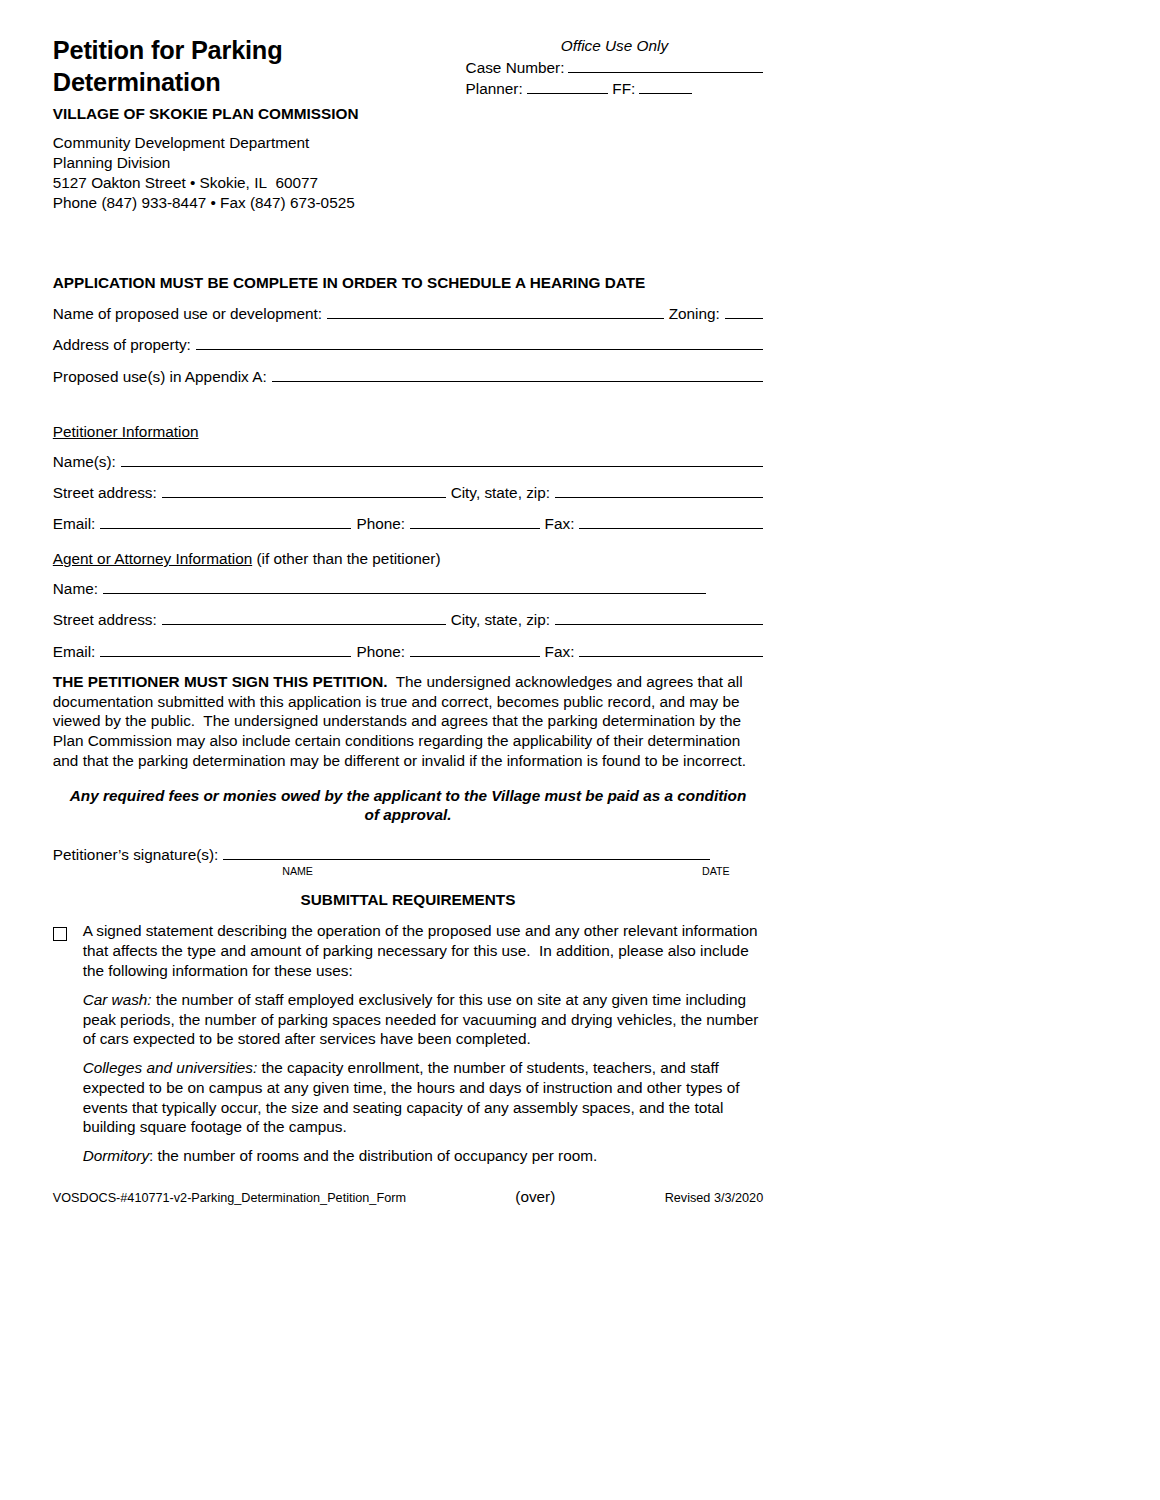Petition for Parking Determination
VILLAGE OF SKOKIE PLAN COMMISSION
Community Development Department
Planning Division
5127 Oakton Street • Skokie, IL 60077
Phone (847) 933-8447 • Fax (847) 673-0525
Office Use Only
Case Number:
Planner: FF:
APPLICATION MUST BE COMPLETE IN ORDER TO SCHEDULE A HEARING DATE
Name of proposed use or development: Zoning:
Address of property:
Proposed use(s) in Appendix A:
Petitioner Information
Name(s):
Street address: City, state, zip:
Email: Phone: Fax:
Agent or Attorney Information (if other than the petitioner)
Name:
Street address: City, state, zip:
Email: Phone: Fax:
THE PETITIONER MUST SIGN THIS PETITION. The undersigned acknowledges and agrees that all documentation submitted with this application is true and correct, becomes public record, and may be viewed by the public. The undersigned understands and agrees that the parking determination by the Plan Commission may also include certain conditions regarding the applicability of their determination and that the parking determination may be different or invalid if the information is found to be incorrect.
Any required fees or monies owed by the applicant to the Village must be paid as a condition of approval.
Petitioner’s signature(s):
NAME DATE
SUBMITTAL REQUIREMENTS
A signed statement describing the operation of the proposed use and any other relevant information that affects the type and amount of parking necessary for this use. In addition, please also include the following information for these uses:
Car wash: the number of staff employed exclusively for this use on site at any given time including peak periods, the number of parking spaces needed for vacuuming and drying vehicles, the number of cars expected to be stored after services have been completed.
Colleges and universities: the capacity enrollment, the number of students, teachers, and staff expected to be on campus at any given time, the hours and days of instruction and other types of events that typically occur, the size and seating capacity of any assembly spaces, and the total building square footage of the campus.
Dormitory: the number of rooms and the distribution of occupancy per room.
VOSDOCS-#410771-v2-Parking_Determination_Petition_Form (over) Revised 3/3/2020